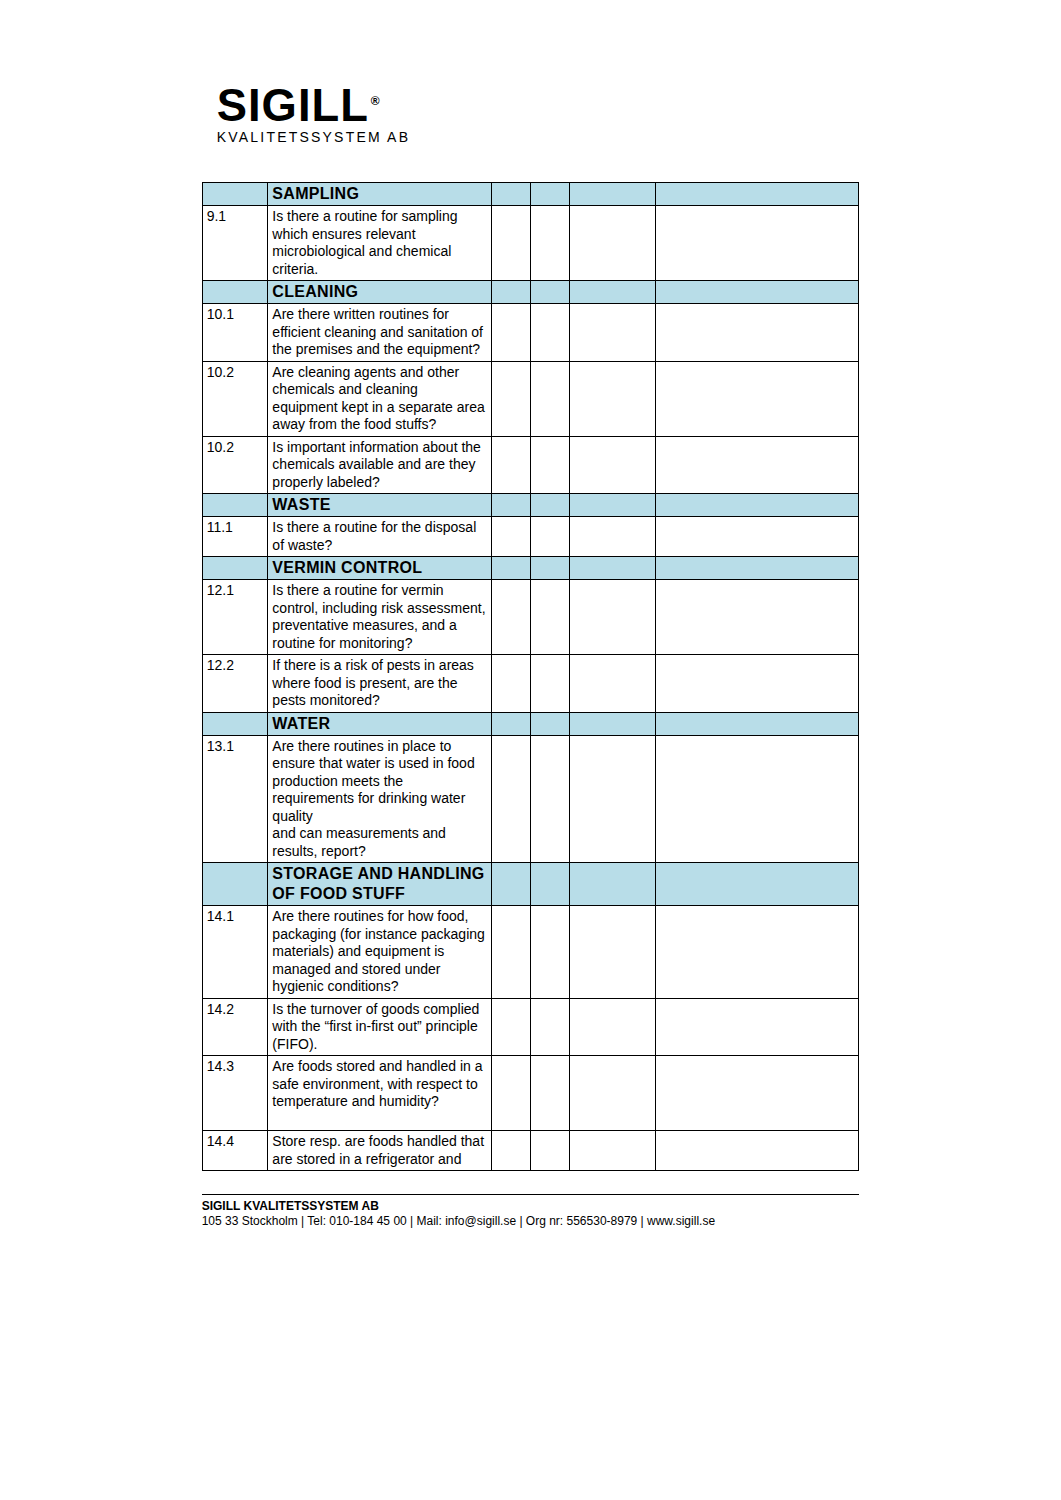SIGILL®
KVALITETSSYSTEM AB
| | SAMPLING | | | | |
| 9.1 | Is there a routine for sampling which ensures relevant microbiological and chemical criteria. | | | | |
| | CLEANING | | | | |
| 10.1 | Are there written routines for efficient cleaning and sanitation of the premises and the equipment? | | | | |
| 10.2 | Are cleaning agents and other chemicals and cleaning equipment kept in a separate area away from the food stuffs? | | | | |
| 10.2 | Is important information about the chemicals available and are they properly labeled? | | | | |
| | WASTE | | | | |
| 11.1 | Is there a routine for the disposal of waste? | | | | |
| | VERMIN CONTROL | | | | |
| 12.1 | Is there a routine for vermin control, including risk assessment, preventative measures, and a routine for monitoring? | | | | |
| 12.2 | If there is a risk of pests in areas where food is present, are the pests monitored? | | | | |
| | WATER | | | | |
| 13.1 | Are there routines in place to ensure that water is used in food production meets the requirements for drinking water quality and can measurements and results, report? | | | | |
| | STORAGE AND HANDLING OF FOOD STUFF | | | | |
| 14.1 | Are there routines for how food, packaging (for instance packaging materials) and equipment is managed and stored under hygienic conditions? | | | | |
| 14.2 | Is the turnover of goods complied with the “first in-first out” principle (FIFO). | | | | |
| 14.3 | Are foods stored and handled in a safe environment, with respect to temperature and humidity? | | | | |
| 14.4 | Store resp. are foods handled that are stored in a refrigerator and | | | | |
SIGILL KVALITETSSYSTEM AB
105 33 Stockholm | Tel: 010-184 45 00 | Mail: info@sigill.se | Org nr: 556530-8979 | www.sigill.se